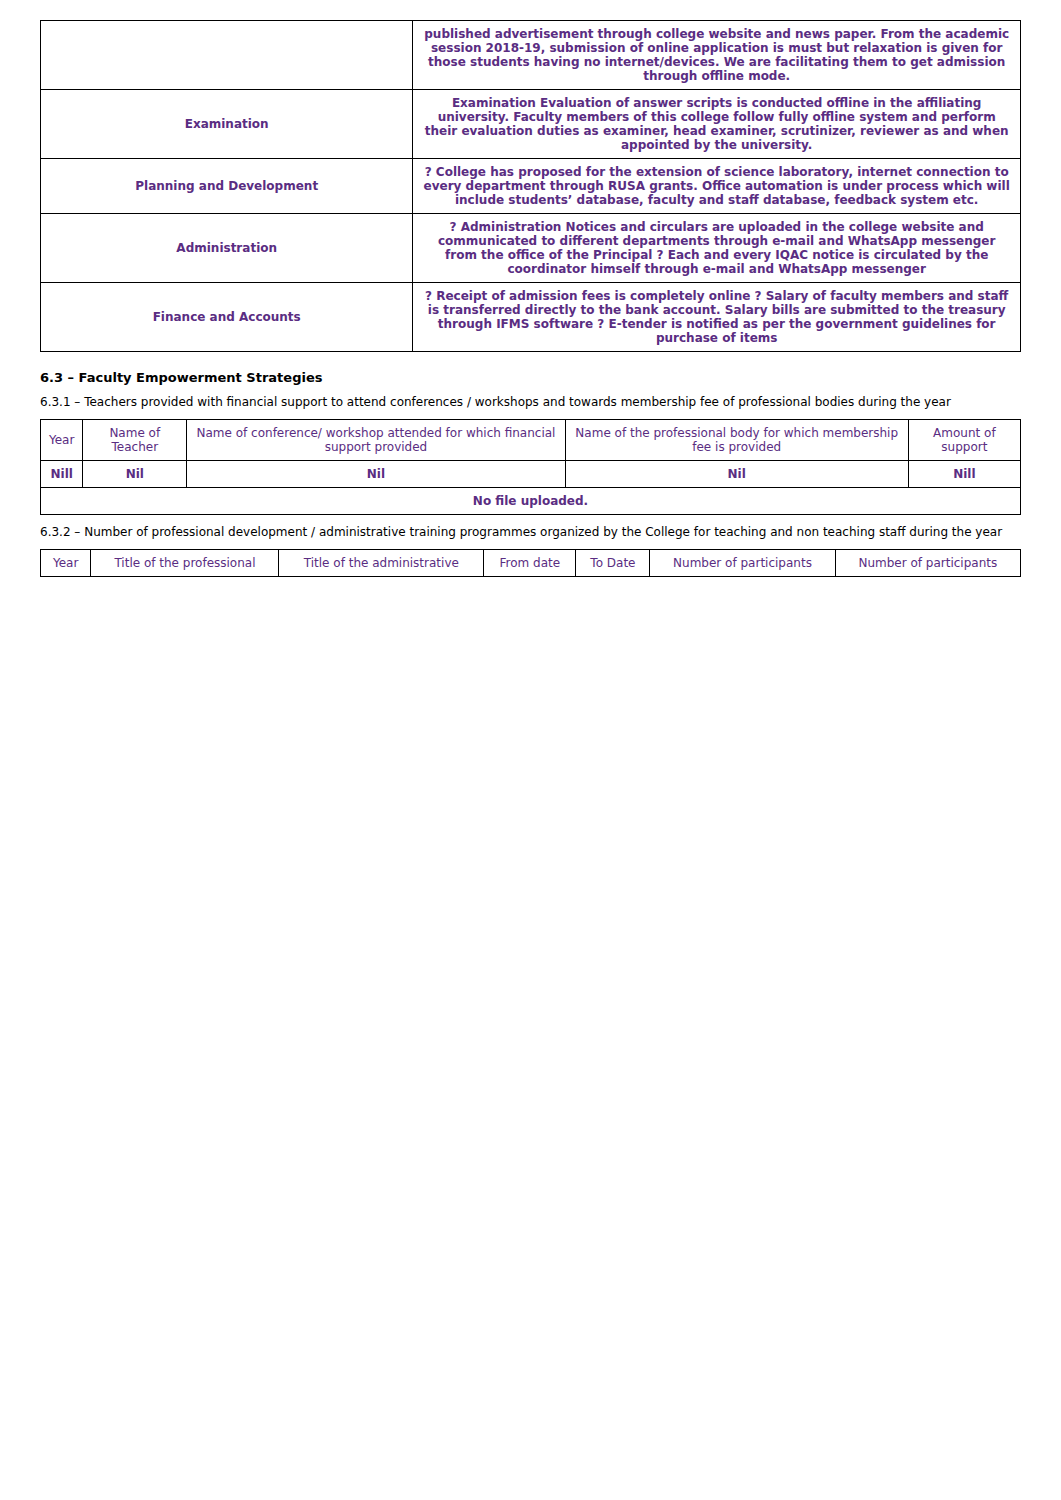| | published advertisement through college website and news paper. From the academic session 2018-19, submission of online application is must but relaxation is given for those students having no internet/devices. We are facilitating them to get admission through offline mode. |
| Examination | Examination Evaluation of answer scripts is conducted offline in the affiliating university. Faculty members of this college follow fully offline system and perform their evaluation duties as examiner, head examiner, scrutinizer, reviewer as and when appointed by the university. |
| Planning and Development | ? College has proposed for the extension of science laboratory, internet connection to every department through RUSA grants. Office automation is under process which will include students’ database, faculty and staff database, feedback system etc. |
| Administration | ? Administration Notices and circulars are uploaded in the college website and communicated to different departments through e-mail and WhatsApp messenger from the office of the Principal ? Each and every IQAC notice is circulated by the coordinator himself through e-mail and WhatsApp messenger |
| Finance and Accounts | ? Receipt of admission fees is completely online ? Salary of faculty members and staff is transferred directly to the bank account. Salary bills are submitted to the treasury through IFMS software ? E-tender is notified as per the government guidelines for purchase of items |
6.3 – Faculty Empowerment Strategies
6.3.1 – Teachers provided with financial support to attend conferences / workshops and towards membership fee of professional bodies during the year
| Year | Name of Teacher | Name of conference/ workshop attended for which financial support provided | Name of the professional body for which membership fee is provided | Amount of support |
| --- | --- | --- | --- | --- |
| Nill | Nil | Nil | Nil | Nill |
| No file uploaded. |
6.3.2 – Number of professional development / administrative training programmes organized by the College for teaching and non teaching staff during the year
| Year | Title of the professional | Title of the administrative | From date | To Date | Number of participants | Number of participants |
| --- | --- | --- | --- | --- | --- | --- |